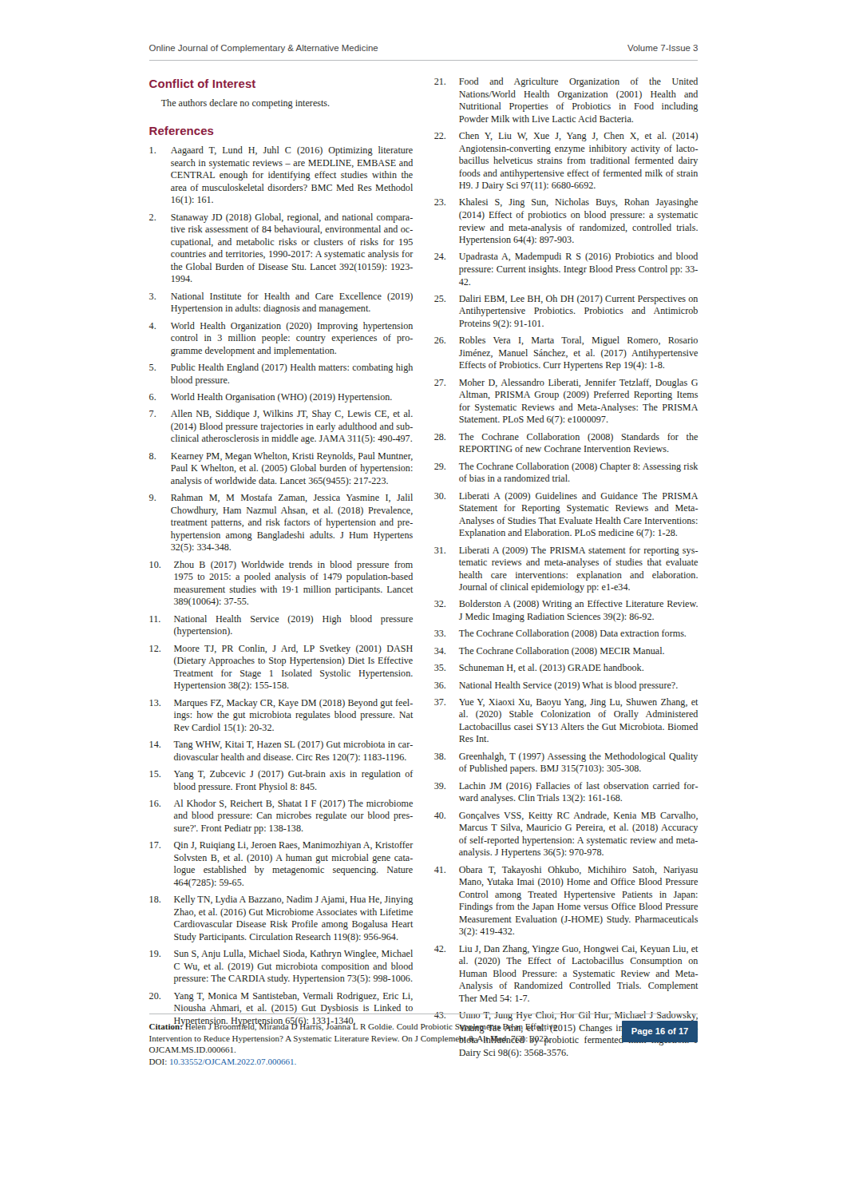Online Journal of Complementary & Alternative Medicine
Volume 7-Issue 3
Conflict of Interest
The authors declare no competing interests.
References
Aagaard T, Lund H, Juhl C (2016) Optimizing literature search in systematic reviews – are MEDLINE, EMBASE and CENTRAL enough for identifying effect studies within the area of musculoskeletal disorders? BMC Med Res Methodol 16(1): 161.
Stanaway JD (2018) Global, regional, and national comparative risk assessment of 84 behavioural, environmental and occupational, and metabolic risks or clusters of risks for 195 countries and territories, 1990-2017: A systematic analysis for the Global Burden of Disease Stu. Lancet 392(10159): 1923-1994.
National Institute for Health and Care Excellence (2019) Hypertension in adults: diagnosis and management.
World Health Organization (2020) Improving hypertension control in 3 million people: country experiences of programme development and implementation.
Public Health England (2017) Health matters: combating high blood pressure.
World Health Organisation (WHO) (2019) Hypertension.
Allen NB, Siddique J, Wilkins JT, Shay C, Lewis CE, et al. (2014) Blood pressure trajectories in early adulthood and subclinical atherosclerosis in middle age. JAMA 311(5): 490-497.
Kearney PM, Megan Whelton, Kristi Reynolds, Paul Muntner, Paul K Whelton, et al. (2005) Global burden of hypertension: analysis of worldwide data. Lancet 365(9455): 217-223.
Rahman M, M Mostafa Zaman, Jessica Yasmine I, Jalil Chowdhury, Ham Nazmul Ahsan, et al. (2018) Prevalence, treatment patterns, and risk factors of hypertension and pre-hypertension among Bangladeshi adults. J Hum Hypertens 32(5): 334-348.
Zhou B (2017) Worldwide trends in blood pressure from 1975 to 2015: a pooled analysis of 1479 population-based measurement studies with 19·1 million participants. Lancet 389(10064): 37-55.
National Health Service (2019) High blood pressure (hypertension).
Moore TJ, PR Conlin, J Ard, LP Svetkey (2001) DASH (Dietary Approaches to Stop Hypertension) Diet Is Effective Treatment for Stage 1 Isolated Systolic Hypertension. Hypertension 38(2): 155-158.
Marques FZ, Mackay CR, Kaye DM (2018) Beyond gut feelings: how the gut microbiota regulates blood pressure. Nat Rev Cardiol 15(1): 20-32.
Tang WHW, Kitai T, Hazen SL (2017) Gut microbiota in cardiovascular health and disease. Circ Res 120(7): 1183-1196.
Yang T, Zubcevic J (2017) Gut-brain axis in regulation of blood pressure. Front Physiol 8: 845.
Al Khodor S, Reichert B, Shatat I F (2017) The microbiome and blood pressure: Can microbes regulate our blood pressure?'. Front Pediatr pp: 138-138.
Qin J, Ruiqiang Li, Jeroen Raes, Manimozhiyan A, Kristoffer Solvsten B, et al. (2010) A human gut microbial gene catalogue established by metagenomic sequencing. Nature 464(7285): 59-65.
Kelly TN, Lydia A Bazzano, Nadim J Ajami, Hua He, Jinying Zhao, et al. (2016) Gut Microbiome Associates with Lifetime Cardiovascular Disease Risk Profile among Bogalusa Heart Study Participants. Circulation Research 119(8): 956-964.
Sun S, Anju Lulla, Michael Sioda, Kathryn Winglee, Michael C Wu, et al. (2019) Gut microbiota composition and blood pressure: The CARDIA study. Hypertension 73(5): 998-1006.
Yang T, Monica M Santisteban, Vermali Rodriguez, Eric Li, Niousha Ahmari, et al. (2015) Gut Dysbiosis is Linked to Hypertension. Hypertension 65(6): 1331-1340.
Food and Agriculture Organization of the United Nations/World Health Organization (2001) Health and Nutritional Properties of Probiotics in Food including Powder Milk with Live Lactic Acid Bacteria.
Chen Y, Liu W, Xue J, Yang J, Chen X, et al. (2014) Angiotensin-converting enzyme inhibitory activity of lactobacillus helveticus strains from traditional fermented dairy foods and antihypertensive effect of fermented milk of strain H9. J Dairy Sci 97(11): 6680-6692.
Khalesi S, Jing Sun, Nicholas Buys, Rohan Jayasinghe (2014) Effect of probiotics on blood pressure: a systematic review and meta-analysis of randomized, controlled trials. Hypertension 64(4): 897-903.
Upadrasta A, Madempudi R S (2016) Probiotics and blood pressure: Current insights. Integr Blood Press Control pp: 33-42.
Daliri EBM, Lee BH, Oh DH (2017) Current Perspectives on Antihypertensive Probiotics. Probiotics and Antimicrob Proteins 9(2): 91-101.
Robles Vera I, Marta Toral, Miguel Romero, Rosario Jiménez, Manuel Sánchez, et al. (2017) Antihypertensive Effects of Probiotics. Curr Hypertens Rep 19(4): 1-8.
Moher D, Alessandro Liberati, Jennifer Tetzlaff, Douglas G Altman, PRISMA Group (2009) Preferred Reporting Items for Systematic Reviews and Meta-Analyses: The PRISMA Statement. PLoS Med 6(7): e1000097.
The Cochrane Collaboration (2008) Standards for the REPORTING of new Cochrane Intervention Reviews.
The Cochrane Collaboration (2008) Chapter 8: Assessing risk of bias in a randomized trial.
Liberati A (2009) Guidelines and Guidance The PRISMA Statement for Reporting Systematic Reviews and Meta-Analyses of Studies That Evaluate Health Care Interventions: Explanation and Elaboration. PLoS medicine 6(7): 1-28.
Liberati A (2009) The PRISMA statement for reporting systematic reviews and meta-analyses of studies that evaluate health care interventions: explanation and elaboration. Journal of clinical epidemiology pp: e1-e34.
Bolderston A (2008) Writing an Effective Literature Review. J Medic Imaging Radiation Sciences 39(2): 86-92.
The Cochrane Collaboration (2008) Data extraction forms.
The Cochrane Collaboration (2008) MECIR Manual.
Schuneman H, et al. (2013) GRADE handbook.
National Health Service (2019) What is blood pressure?.
Yue Y, Xiaoxi Xu, Baoyu Yang, Jing Lu, Shuwen Zhang, et al. (2020) Stable Colonization of Orally Administered Lactobacillus casei SY13 Alters the Gut Microbiota. Biomed Res Int.
Greenhalgh, T (1997) Assessing the Methodological Quality of Published papers. BMJ 315(7103): 305-308.
Lachin JM (2016) Fallacies of last observation carried forward analyses. Clin Trials 13(2): 161-168.
Gonçalves VSS, Keitty RC Andrade, Kenia MB Carvalho, Marcus T Silva, Mauricio G Pereira, et al. (2018) Accuracy of self-reported hypertension: A systematic review and meta-analysis. J Hypertens 36(5): 970-978.
Obara T, Takayoshi Ohkubo, Michihiro Satoh, Nariyasu Mano, Yutaka Imai (2010) Home and Office Blood Pressure Control among Treated Hypertensive Patients in Japan: Findings from the Japan Home versus Office Blood Pressure Measurement Evaluation (J-HOME) Study. Pharmaceuticals 3(2): 419-432.
Liu J, Dan Zhang, Yingze Guo, Hongwei Cai, Keyuan Liu, et al. (2020) The Effect of Lactobacillus Consumption on Human Blood Pressure: a Systematic Review and Meta-Analysis of Randomized Controlled Trials. Complement Ther Med 54: 1-7.
Unno T, Jung Hye Choi, Hor Gil Hur, Michael J Sadowsky, Young Tae Ahn, et al. (2015) Changes in human gut microbiota influenced by probiotic fermented milk ingestion. J Dairy Sci 98(6): 3568-3576.
Citation: Helen J Broomfield, Miranda D Harris, Joanna L R Goldie. Could Probiotic Supplements Be an Effective Intervention to Reduce Hypertension? A Systematic Literature Review. On J Complement & Alt Med. 7(3): 2022. OJCAM.MS.ID.000661.
DOI: 10.33552/OJCAM.2022.07.000661.
Page 16 of 17